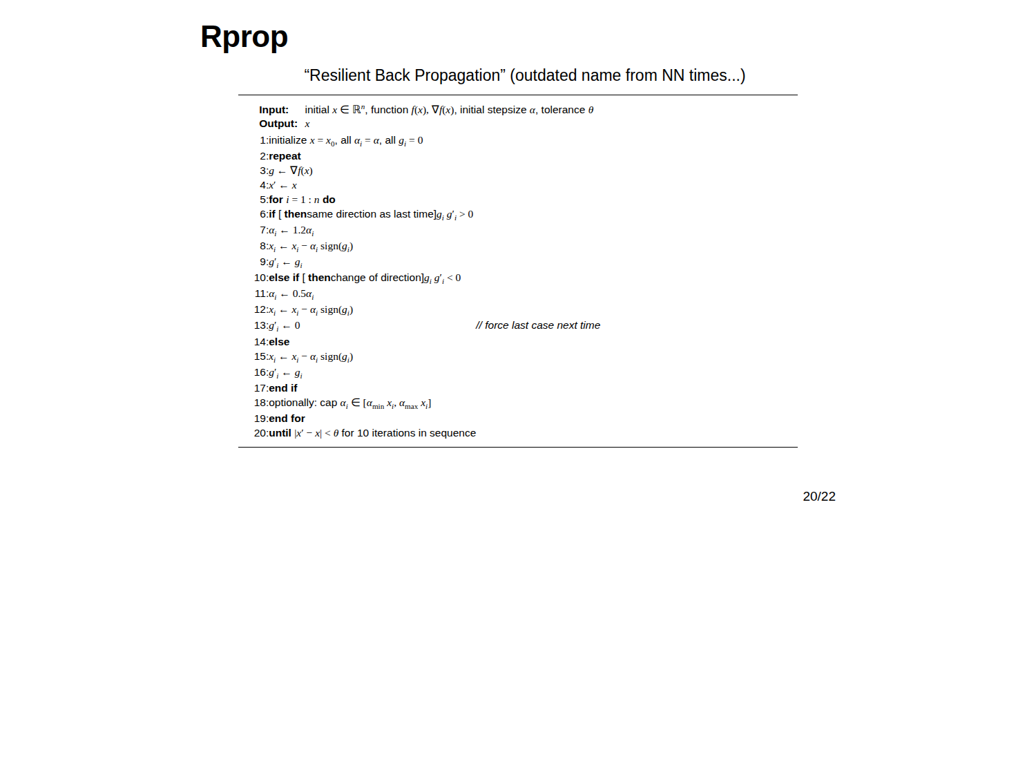Rprop
“Resilient Back Propagation” (outdated name from NN times...)
Input: initial x ∈ ℝn, function f(x), ∇f(x), initial stepsize α, tolerance θ
Output: x
| 1: | initialize x = x 0 , all α i = α , all g i = 0 | |
| 2: | repeat | |
| 3: | g ← ∇ f ( x ) | |
| 4: | x ′ ← x | |
| 5: | for i = 1 : n do | |
| 6: | if [ then same direction as last time] g i g ′ i > 0 | |
| 7: | α i ← 1.2 α i | |
| 8: | x i ← x i − α i sign( g i ) | |
| 9: | g ′ i ← g i | |
| 10: | else if [ then change of direction] g i g ′ i < 0 | |
| 11: | α i ← 0.5 α i | |
| 12: | x i ← x i − α i sign( g i ) | |
| 13: | g ′ i ← 0 | // force last case next time |
| 14: | else | |
| 15: | x i ← x i − α i sign( g i ) | |
| 16: | g ′ i ← g i | |
| 17: | end if | |
| 18: | optionally: cap α i ∈ [ α min x i , α max x i ] | |
| 19: | end for | |
| 20: | until / x ′ − x / < θ for 10 iterations in sequence | |
20/22